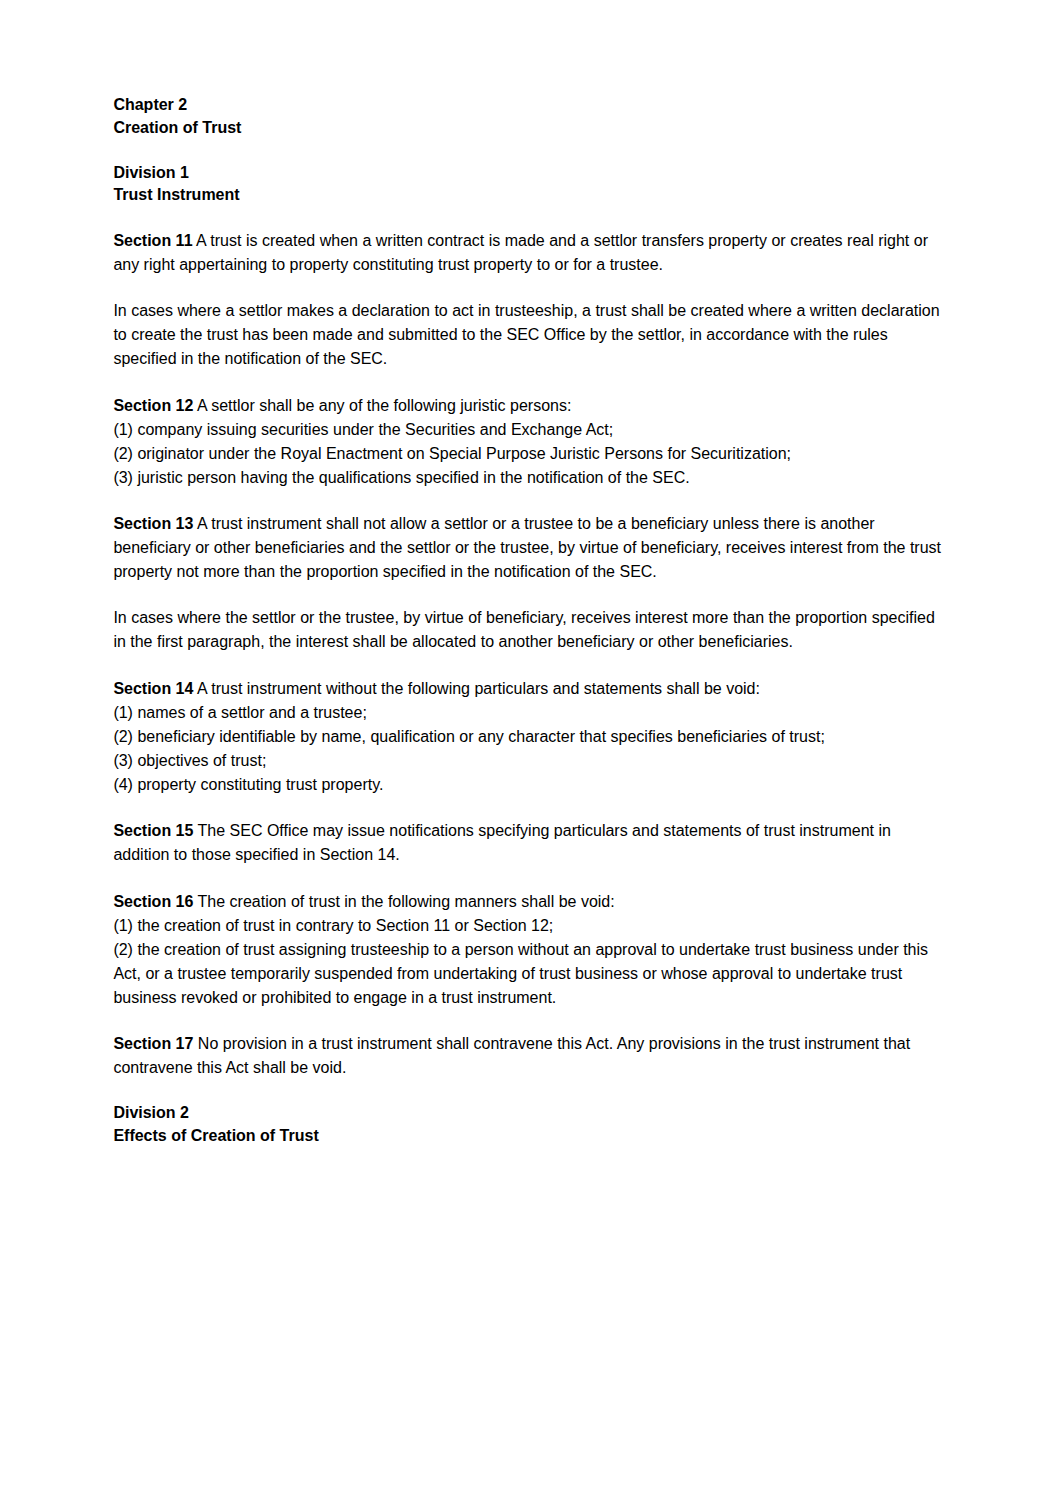Chapter 2
Creation of Trust
Division 1
Trust Instrument
Section 11 A trust is created when a written contract is made and a settlor transfers property or creates real right or any right appertaining to property constituting trust property to or for a trustee.
In cases where a settlor makes a declaration to act in trusteeship, a trust shall be created where a written declaration to create the trust has been made and submitted to the SEC Office by the settlor, in accordance with the rules specified in the notification of the SEC.
Section 12 A settlor shall be any of the following juristic persons:
(1) company issuing securities under the Securities and Exchange Act;
(2) originator under the Royal Enactment on Special Purpose Juristic Persons for Securitization;
(3) juristic person having the qualifications specified in the notification of the SEC.
Section 13 A trust instrument shall not allow a settlor or a trustee to be a beneficiary unless there is another beneficiary or other beneficiaries and the settlor or the trustee, by virtue of beneficiary, receives interest from the trust property not more than the proportion specified in the notification of the SEC.
In cases where the settlor or the trustee, by virtue of beneficiary, receives interest more than the proportion specified in the first paragraph, the interest shall be allocated to another beneficiary or other beneficiaries.
Section 14 A trust instrument without the following particulars and statements shall be void:
(1) names of a settlor and a trustee;
(2) beneficiary identifiable by name, qualification or any character that specifies beneficiaries of trust;
(3) objectives of trust;
(4) property constituting trust property.
Section 15 The SEC Office may issue notifications specifying particulars and statements of trust instrument in addition to those specified in Section 14.
Section 16 The creation of trust in the following manners shall be void:
(1) the creation of trust in contrary to Section 11 or Section 12;
(2) the creation of trust assigning trusteeship to a person without an approval to undertake trust business under this Act, or a trustee temporarily suspended from undertaking of trust business or whose approval to undertake trust business revoked or prohibited to engage in a trust instrument.
Section 17 No provision in a trust instrument shall contravene this Act. Any provisions in the trust instrument that contravene this Act shall be void.
Division 2
Effects of Creation of Trust